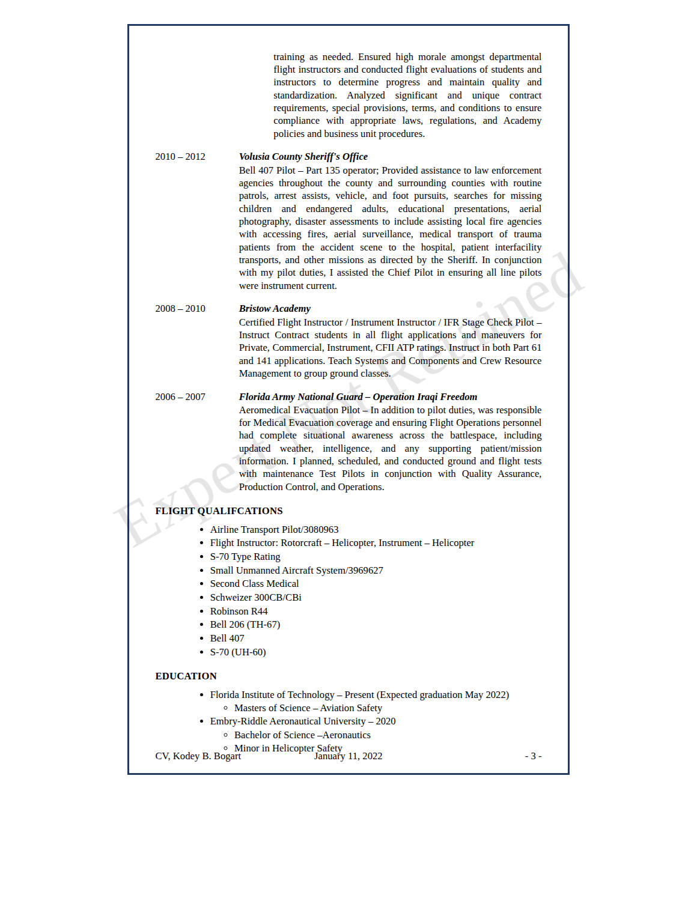Expert Not Retained
training as needed. Ensured high morale amongst departmental flight instructors and conducted flight evaluations of students and instructors to determine progress and maintain quality and standardization. Analyzed significant and unique contract requirements, special provisions, terms, and conditions to ensure compliance with appropriate laws, regulations, and Academy policies and business unit procedures.
2010 – 2012
Volusia County Sheriff's Office
Bell 407 Pilot – Part 135 operator; Provided assistance to law enforcement agencies throughout the county and surrounding counties with routine patrols, arrest assists, vehicle, and foot pursuits, searches for missing children and endangered adults, educational presentations, aerial photography, disaster assessments to include assisting local fire agencies with accessing fires, aerial surveillance, medical transport of trauma patients from the accident scene to the hospital, patient interfacility transports, and other missions as directed by the Sheriff. In conjunction with my pilot duties, I assisted the Chief Pilot in ensuring all line pilots were instrument current.
2008 – 2010
Bristow Academy
Certified Flight Instructor / Instrument Instructor / IFR Stage Check Pilot – Instruct Contract students in all flight applications and maneuvers for Private, Commercial, Instrument, CFII ATP ratings. Instruct in both Part 61 and 141 applications. Teach Systems and Components and Crew Resource Management to group ground classes.
2006 – 2007
Florida Army National Guard – Operation Iraqi Freedom
Aeromedical Evacuation Pilot – In addition to pilot duties, was responsible for Medical Evacuation coverage and ensuring Flight Operations personnel had complete situational awareness across the battlespace, including updated weather, intelligence, and any supporting patient/mission information. I planned, scheduled, and conducted ground and flight tests with maintenance Test Pilots in conjunction with Quality Assurance, Production Control, and Operations.
FLIGHT QUALIFCATIONS
Airline Transport Pilot/3080963
Flight Instructor: Rotorcraft – Helicopter, Instrument – Helicopter
S-70 Type Rating
Small Unmanned Aircraft System/3969627
Second Class Medical
Schweizer 300CB/CBi
Robinson R44
Bell 206 (TH-67)
Bell 407
S-70 (UH-60)
EDUCATION
Florida Institute of Technology – Present (Expected graduation May 2022)
Masters of Science – Aviation Safety
Embry-Riddle Aeronautical University – 2020
Bachelor of Science –Aeronautics
Minor in Helicopter Safety
CV, Kodey B. Bogart
January 11, 2022
- 3 -